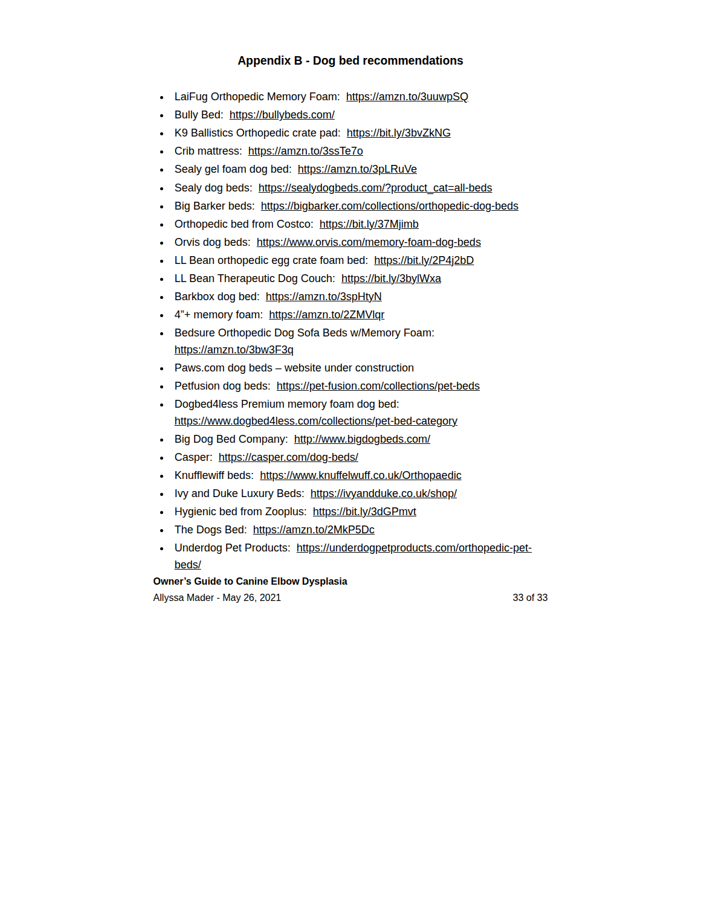Appendix B - Dog bed recommendations
LaiFug Orthopedic Memory Foam: https://amzn.to/3uuwpSQ
Bully Bed: https://bullybeds.com/
K9 Ballistics Orthopedic crate pad: https://bit.ly/3bvZkNG
Crib mattress: https://amzn.to/3ssTe7o
Sealy gel foam dog bed: https://amzn.to/3pLRuVe
Sealy dog beds: https://sealydogbeds.com/?product_cat=all-beds
Big Barker beds: https://bigbarker.com/collections/orthopedic-dog-beds
Orthopedic bed from Costco: https://bit.ly/37Mjimb
Orvis dog beds: https://www.orvis.com/memory-foam-dog-beds
LL Bean orthopedic egg crate foam bed: https://bit.ly/2P4j2bD
LL Bean Therapeutic Dog Couch: https://bit.ly/3bylWxa
Barkbox dog bed: https://amzn.to/3spHtyN
4”+ memory foam: https://amzn.to/2ZMVlqr
Bedsure Orthopedic Dog Sofa Beds w/Memory Foam: https://amzn.to/3bw3F3q
Paws.com dog beds – website under construction
Petfusion dog beds: https://pet-fusion.com/collections/pet-beds
Dogbed4less Premium memory foam dog bed: https://www.dogbed4less.com/collections/pet-bed-category
Big Dog Bed Company: http://www.bigdogbeds.com/
Casper: https://casper.com/dog-beds/
Knufflewiff beds: https://www.knuffelwuff.co.uk/Orthopaedic
Ivy and Duke Luxury Beds: https://ivyandduke.co.uk/shop/
Hygienic bed from Zooplus: https://bit.ly/3dGPmvt
The Dogs Bed: https://amzn.to/2MkP5Dc
Underdog Pet Products: https://underdogpetproducts.com/orthopedic-pet-beds/
Owner’s Guide to Canine Elbow Dysplasia
Allyssa Mader - May 26, 2021 33 of 33